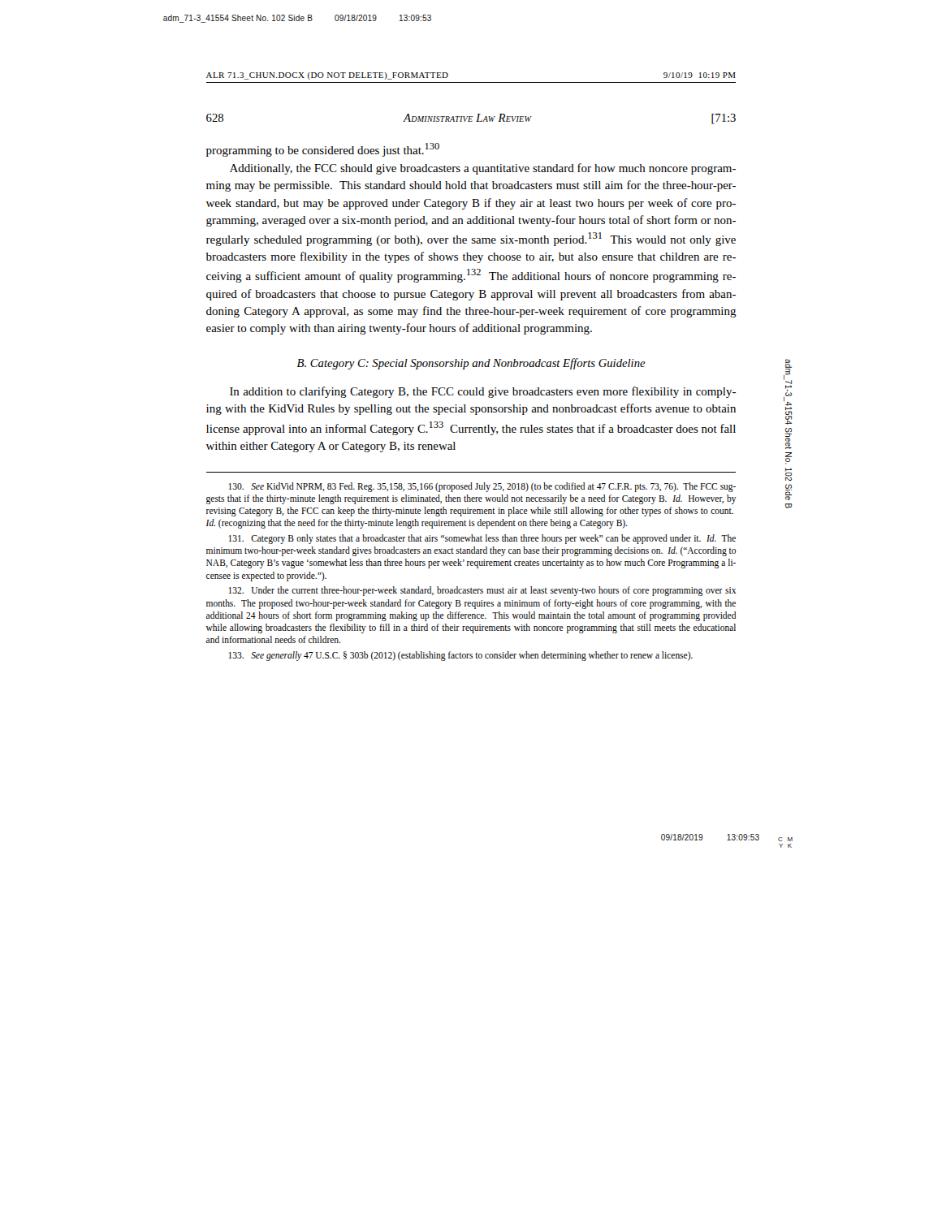adm_71-3_41554 Sheet No. 102 Side B 09/18/201913:09:53
adm_71-3_41554 Sheet No. 102 Side B
09/18/201913:09:53
C M
Y K
ALR 71.3_CHUN.DOCX (DO NOT DELETE)_FORMATTED
9/10/19 10:19 PM
628
Administrative Law Review
[71:3
programming to be considered does just that.130
Additionally, the FCC should give broadcasters a quantitative standard for how much noncore programming may be permissible. This standard should hold that broadcasters must still aim for the three-hour-per-week standard, but may be approved under Category B if they air at least two hours per week of core programming, averaged over a six-month period, and an additional twenty-four hours total of short form or nonregularly scheduled programming (or both), over the same six-month period.131 This would not only give broadcasters more flexibility in the types of shows they choose to air, but also ensure that children are receiving a sufficient amount of quality programming.132 The additional hours of noncore programming required of broadcasters that choose to pursue Category B approval will prevent all broadcasters from abandoning Category A approval, as some may find the three-hour-per-week requirement of core programming easier to comply with than airing twenty-four hours of additional programming.
B. Category C: Special Sponsorship and Nonbroadcast Efforts Guideline
In addition to clarifying Category B, the FCC could give broadcasters even more flexibility in complying with the KidVid Rules by spelling out the special sponsorship and nonbroadcast efforts avenue to obtain license approval into an informal Category C.133 Currently, the rules states that if a broadcaster does not fall within either Category A or Category B, its renewal
130. See KidVid NPRM, 83 Fed. Reg. 35,158, 35,166 (proposed July 25, 2018) (to be codified at 47 C.F.R. pts. 73, 76). The FCC suggests that if the thirty-minute length requirement is eliminated, then there would not necessarily be a need for Category B. Id. However, by revising Category B, the FCC can keep the thirty-minute length requirement in place while still allowing for other types of shows to count. Id. (recognizing that the need for the thirty-minute length requirement is dependent on there being a Category B).
131. Category B only states that a broadcaster that airs “somewhat less than three hours per week” can be approved under it. Id. The minimum two-hour-per-week standard gives broadcasters an exact standard they can base their programming decisions on. Id. (“According to NAB, Category B’s vague ‘somewhat less than three hours per week’ requirement creates uncertainty as to how much Core Programming a licensee is expected to provide.”).
132. Under the current three-hour-per-week standard, broadcasters must air at least seventy-two hours of core programming over six months. The proposed two-hour-per-week standard for Category B requires a minimum of forty-eight hours of core programming, with the additional 24 hours of short form programming making up the difference. This would maintain the total amount of programming provided while allowing broadcasters the flexibility to fill in a third of their requirements with noncore programming that still meets the educational and informational needs of children.
133. See generally 47 U.S.C. § 303b (2012) (establishing factors to consider when determining whether to renew a license).